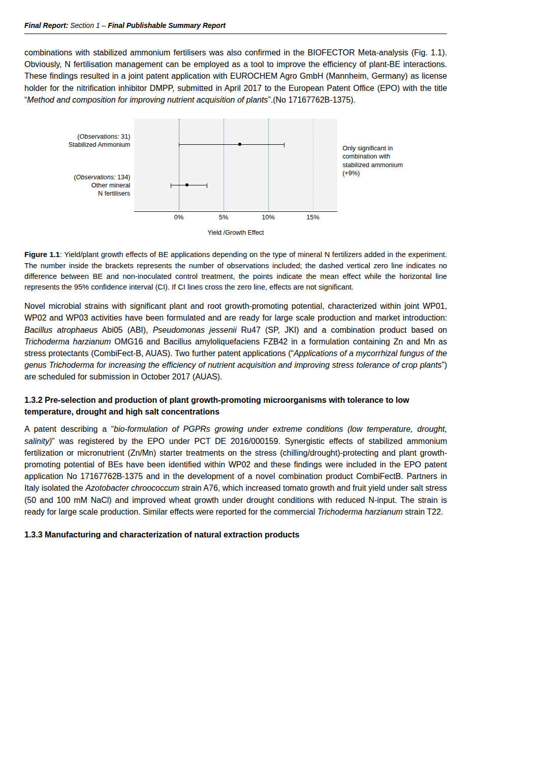Final Report: Section 1 – Final Publishable Summary Report
combinations with stabilized ammonium fertilisers was also confirmed in the BIOFECTOR Meta-analysis (Fig. 1.1). Obviously, N fertilisation management can be employed as a tool to improve the efficiency of plant-BE interactions. These findings resulted in a joint patent application with EUROCHEM Agro GmbH (Mannheim, Germany) as license holder for the nitrification inhibitor DMPP, submitted in April 2017 to the European Patent Office (EPO) with the title “Method and composition for improving nutrient acquisition of plants”.(No 17167762B-1375).
(Observations: 31)
Stabilized Ammonium
Only significant in combination with stabilized ammonium (+9%)
(Observations: 134)
Other mineral
N fertilisers
0% 5% 10% 15%
Yield /Growth Effect
Figure 1.1: Yield/plant growth effects of BE applications depending on the type of mineral N fertilizers added in the experiment. The number inside the brackets represents the number of observations included; the dashed vertical zero line indicates no difference between BE and non-inoculated control treatment, the points indicate the mean effect while the horizontal line represents the 95% confidence interval (CI). If CI lines cross the zero line, effects are not significant.
Novel microbial strains with significant plant and root growth-promoting potential, characterized within joint WP01, WP02 and WP03 activities have been formulated and are ready for large scale production and market introduction: Bacillus atrophaeus Abi05 (ABI), Pseudomonas jessenii Ru47 (SP, JKI) and a combination product based on Trichoderma harzianum OMG16 and Bacillus amyloliquefaciens FZB42 in a formulation containing Zn and Mn as stress protectants (CombiFect-B, AUAS). Two further patent applications (“Applications of a mycorrhizal fungus of the genus Trichoderma for increasing the efficiency of nutrient acquisition and improving stress tolerance of crop plants”) are scheduled for submission in October 2017 (AUAS).
1.3.2 Pre-selection and production of plant growth-promoting microorganisms with tolerance to low temperature, drought and high salt concentrations
A patent describing a “bio-formulation of PGPRs growing under extreme conditions (low temperature, drought, salinity)” was registered by the EPO under PCT DE 2016/000159. Synergistic effects of stabilized ammonium fertilization or micronutrient (Zn/Mn) starter treatments on the stress (chilling/drought)-protecting and plant growth-promoting potential of BEs have been identified within WP02 and these findings were included in the EPO patent application No 17167762B-1375 and in the development of a novel combination product CombiFectB. Partners in Italy isolated the Azotobacter chroococcum strain A76, which increased tomato growth and fruit yield under salt stress (50 and 100 mM NaCl) and improved wheat growth under drought conditions with reduced N-input. The strain is ready for large scale production. Similar effects were reported for the commercial Trichoderma harzianum strain T22.
1.3.3 Manufacturing and characterization of natural extraction products